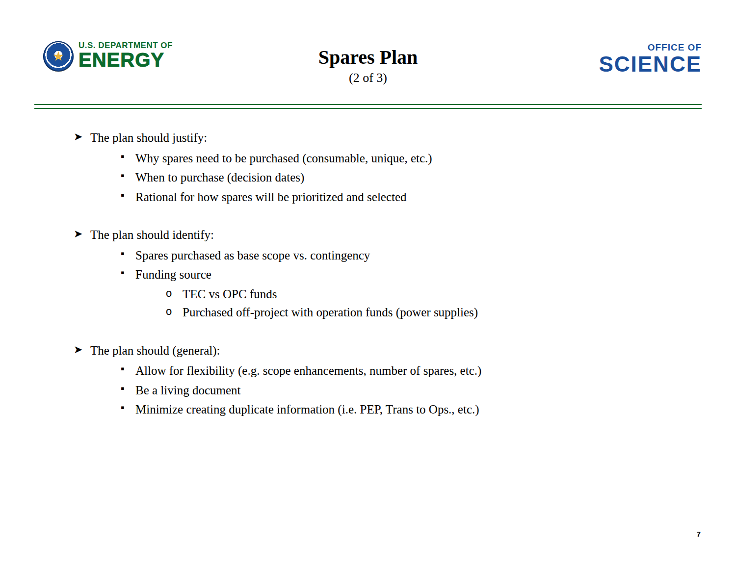U.S. DEPARTMENT OF
ENERGY
Spares Plan
(2 of 3)
OFFICE OF
SCIENCE
The plan should justify:
Why spares need to be purchased (consumable, unique, etc.)
When to purchase (decision dates)
Rational for how spares will be prioritized and selected
The plan should identify:
Spares purchased as base scope vs. contingency
Funding source
TEC vs OPC funds
Purchased off-project with operation funds (power supplies)
The plan should (general):
Allow for flexibility (e.g. scope enhancements, number of spares, etc.)
Be a living document
Minimize creating duplicate information (i.e. PEP, Trans to Ops., etc.)
7